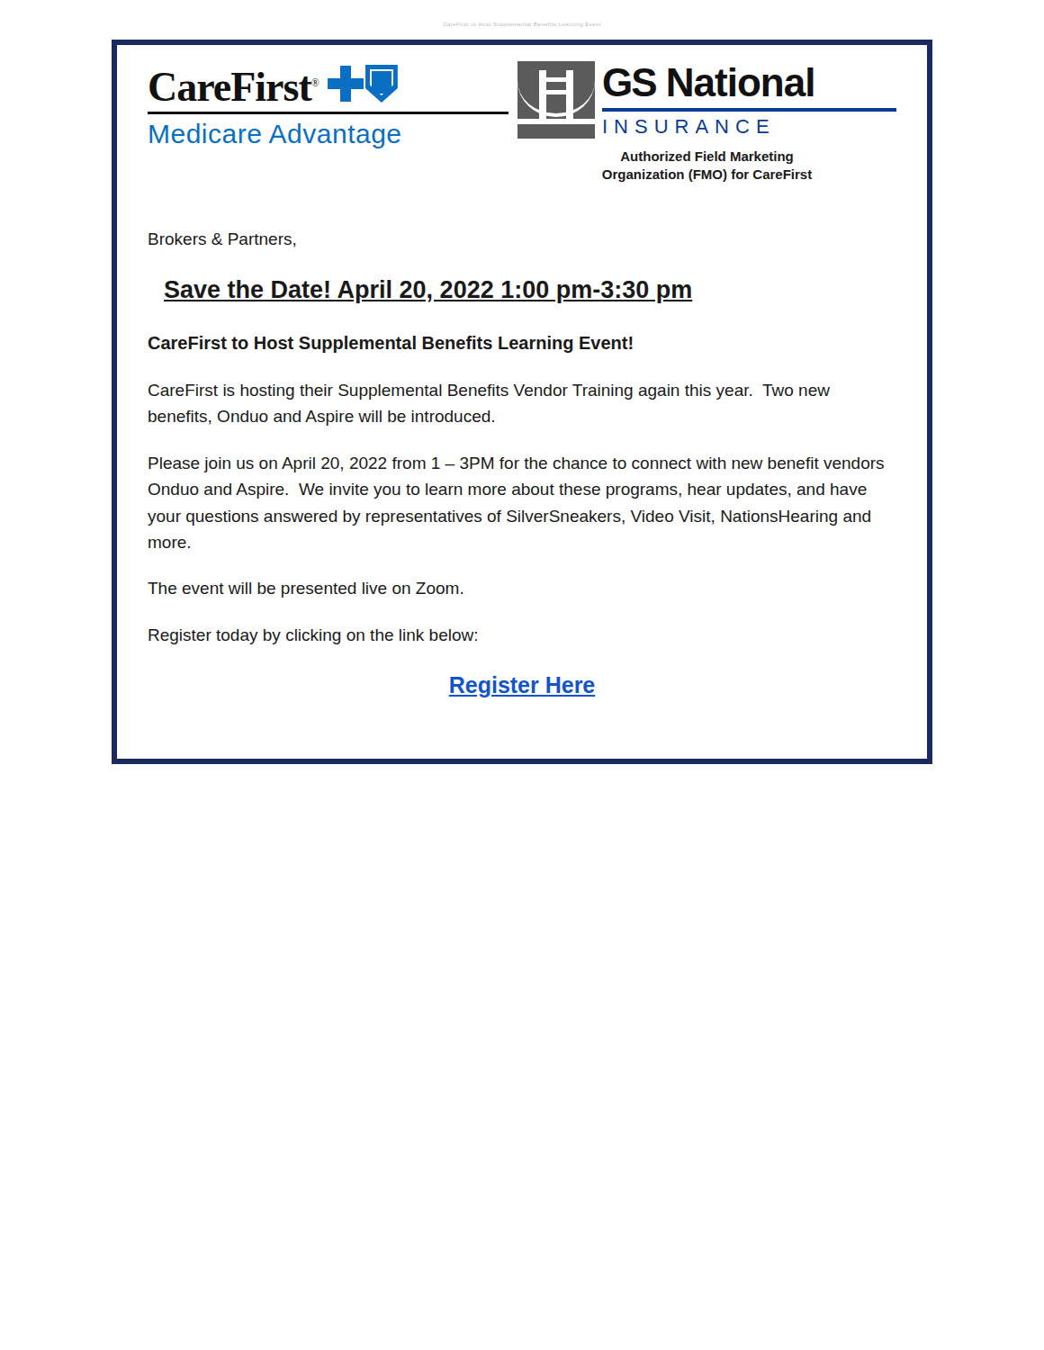CareFirst to Host Supplemental Benefits Learning Event
CareFirst®
Medicare Advantage
GS National
INSURANCE
Authorized Field Marketing
Organization (FMO) for CareFirst
Brokers & Partners,
Save the Date! April 20, 2022 1:00 pm-3:30 pm
CareFirst to Host Supplemental Benefits Learning Event!
CareFirst is hosting their Supplemental Benefits Vendor Training again this year. Two new benefits, Onduo and Aspire will be introduced.
Please join us on April 20, 2022 from 1 – 3PM for the chance to connect with new benefit vendors Onduo and Aspire. We invite you to learn more about these programs, hear updates, and have your questions answered by representatives of SilverSneakers, Video Visit, NationsHearing and more.
The event will be presented live on Zoom.
Register today by clicking on the link below:
Register Here